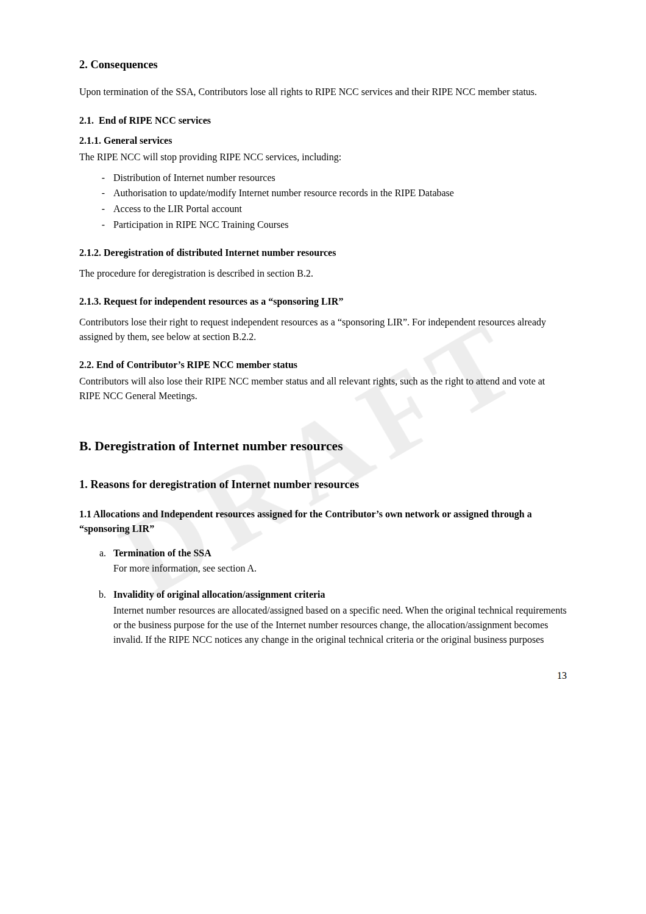DRAFT
2. Consequences
Upon termination of the SSA, Contributors lose all rights to RIPE NCC services and their RIPE NCC member status.
2.1. End of RIPE NCC services
2.1.1. General services
The RIPE NCC will stop providing RIPE NCC services, including:
Distribution of Internet number resources
Authorisation to update/modify Internet number resource records in the RIPE Database
Access to the LIR Portal account
Participation in RIPE NCC Training Courses
2.1.2. Deregistration of distributed Internet number resources
The procedure for deregistration is described in section B.2.
2.1.3. Request for independent resources as a “sponsoring LIR”
Contributors lose their right to request independent resources as a “sponsoring LIR”. For independent resources already assigned by them, see below at section B.2.2.
2.2. End of Contributor’s RIPE NCC member status
Contributors will also lose their RIPE NCC member status and all relevant rights, such as the right to attend and vote at RIPE NCC General Meetings.
B. Deregistration of Internet number resources
1. Reasons for deregistration of Internet number resources
1.1 Allocations and Independent resources assigned for the Contributor’s own network or assigned through a “sponsoring LIR”
Termination of the SSA For more information, see section A.
Invalidity of original allocation/assignment criteria Internet number resources are allocated/assigned based on a specific need. When the original technical requirements or the business purpose for the use of the Internet number resources change, the allocation/assignment becomes invalid. If the RIPE NCC notices any change in the original technical criteria or the original business purposes
13